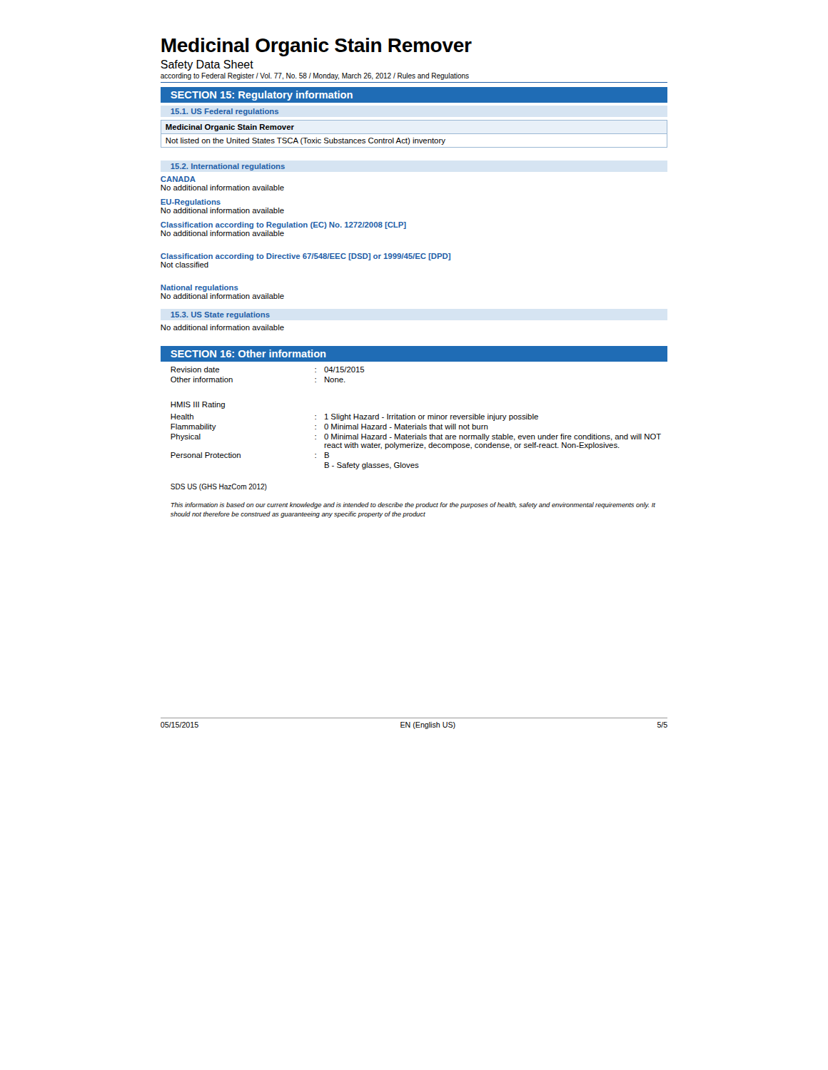Medicinal Organic Stain Remover
Safety Data Sheet
according to Federal Register / Vol. 77, No. 58 / Monday, March 26, 2012 / Rules and Regulations
SECTION 15: Regulatory information
15.1. US Federal regulations
| Medicinal Organic Stain Remover |
| Not listed on the United States TSCA (Toxic Substances Control Act) inventory |
15.2. International regulations
CANADA
No additional information available
EU-Regulations
No additional information available
Classification according to Regulation (EC) No. 1272/2008 [CLP]
No additional information available
Classification according to Directive 67/548/EEC [DSD] or 1999/45/EC [DPD]
Not classified
National regulations
No additional information available
15.3. US State regulations
No additional information available
SECTION 16: Other information
| Revision date | : | 04/15/2015 |
| Other information | : | None. |
HMIS III Rating
| Health | : | 1 Slight Hazard - Irritation or minor reversible injury possible |
| Flammability | : | 0 Minimal Hazard - Materials that will not burn |
| Physical | : | 0 Minimal Hazard - Materials that are normally stable, even under fire conditions, and will NOT react with water, polymerize, decompose, condense, or self-react. Non-Explosives. |
| Personal Protection | : | B |
| | | B - Safety glasses, Gloves |
SDS US (GHS HazCom 2012)
This information is based on our current knowledge and is intended to describe the product for the purposes of health, safety and environmental requirements only. It should not therefore be construed as guaranteeing any specific property of the product
05/15/2015
EN (English US)
5/5